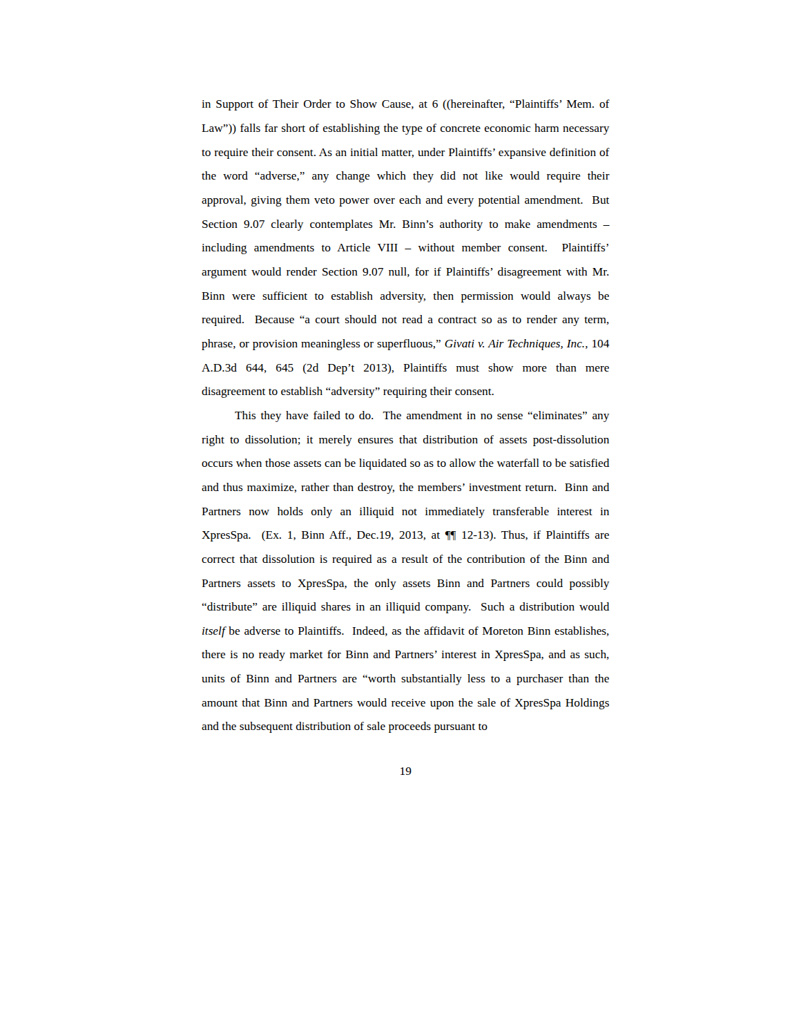in Support of Their Order to Show Cause, at 6 ((hereinafter, “Plaintiffs’ Mem. of Law”)) falls far short of establishing the type of concrete economic harm necessary to require their consent. As an initial matter, under Plaintiffs’ expansive definition of the word “adverse,” any change which they did not like would require their approval, giving them veto power over each and every potential amendment. But Section 9.07 clearly contemplates Mr. Binn’s authority to make amendments – including amendments to Article VIII – without member consent. Plaintiffs’ argument would render Section 9.07 null, for if Plaintiffs’ disagreement with Mr. Binn were sufficient to establish adversity, then permission would always be required. Because “a court should not read a contract so as to render any term, phrase, or provision meaningless or superfluous,” Givati v. Air Techniques, Inc., 104 A.D.3d 644, 645 (2d Dep’t 2013), Plaintiffs must show more than mere disagreement to establish “adversity” requiring their consent.
This they have failed to do. The amendment in no sense “eliminates” any right to dissolution; it merely ensures that distribution of assets post-dissolution occurs when those assets can be liquidated so as to allow the waterfall to be satisfied and thus maximize, rather than destroy, the members’ investment return. Binn and Partners now holds only an illiquid not immediately transferable interest in XpresSpa. (Ex. 1, Binn Aff., Dec.19, 2013, at ¶¶ 12-13). Thus, if Plaintiffs are correct that dissolution is required as a result of the contribution of the Binn and Partners assets to XpresSpa, the only assets Binn and Partners could possibly “distribute” are illiquid shares in an illiquid company. Such a distribution would itself be adverse to Plaintiffs. Indeed, as the affidavit of Moreton Binn establishes, there is no ready market for Binn and Partners’ interest in XpresSpa, and as such, units of Binn and Partners are “worth substantially less to a purchaser than the amount that Binn and Partners would receive upon the sale of XpresSpa Holdings and the subsequent distribution of sale proceeds pursuant to
19